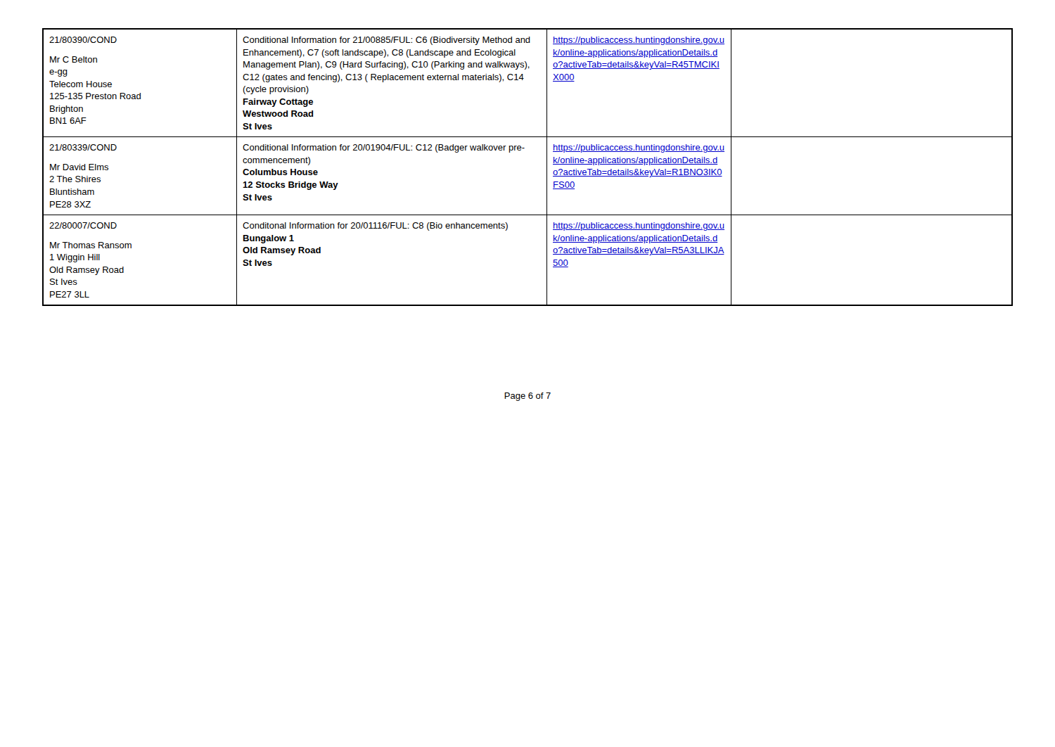| 21/80390/COND Mr C Belton e-gg Telecom House 125-135 Preston Road Brighton BN1 6AF | Conditional Information for 21/00885/FUL: C6 (Biodiversity Method and Enhancement), C7 (soft landscape), C8 (Landscape and Ecological Management Plan), C9 (Hard Surfacing), C10 (Parking and walkways), C12 (gates and fencing), C13 ( Replacement external materials), C14 (cycle provision) Fairway Cottage Westwood Road St Ives | https://publicaccess.huntingdonshire.gov.uk/online-applications/applicationDetails.do?activeTab=details&keyVal=R45TMCIKIX000 | |
| 21/80339/COND Mr David Elms 2 The Shires Bluntisham PE28 3XZ | Conditional Information for 20/01904/FUL: C12 (Badger walkover pre-commencement) Columbus House 12 Stocks Bridge Way St Ives | https://publicaccess.huntingdonshire.gov.uk/online-applications/applicationDetails.do?activeTab=details&keyVal=R1BNO3IK0FS00 | |
| 22/80007/COND Mr Thomas Ransom 1 Wiggin Hill Old Ramsey Road St Ives PE27 3LL | Conditonal Information for 20/01116/FUL: C8 (Bio enhancements) Bungalow 1 Old Ramsey Road St Ives | https://publicaccess.huntingdonshire.gov.uk/online-applications/applicationDetails.do?activeTab=details&keyVal=R5A3LLIKJA500 | |
Page 6 of 7